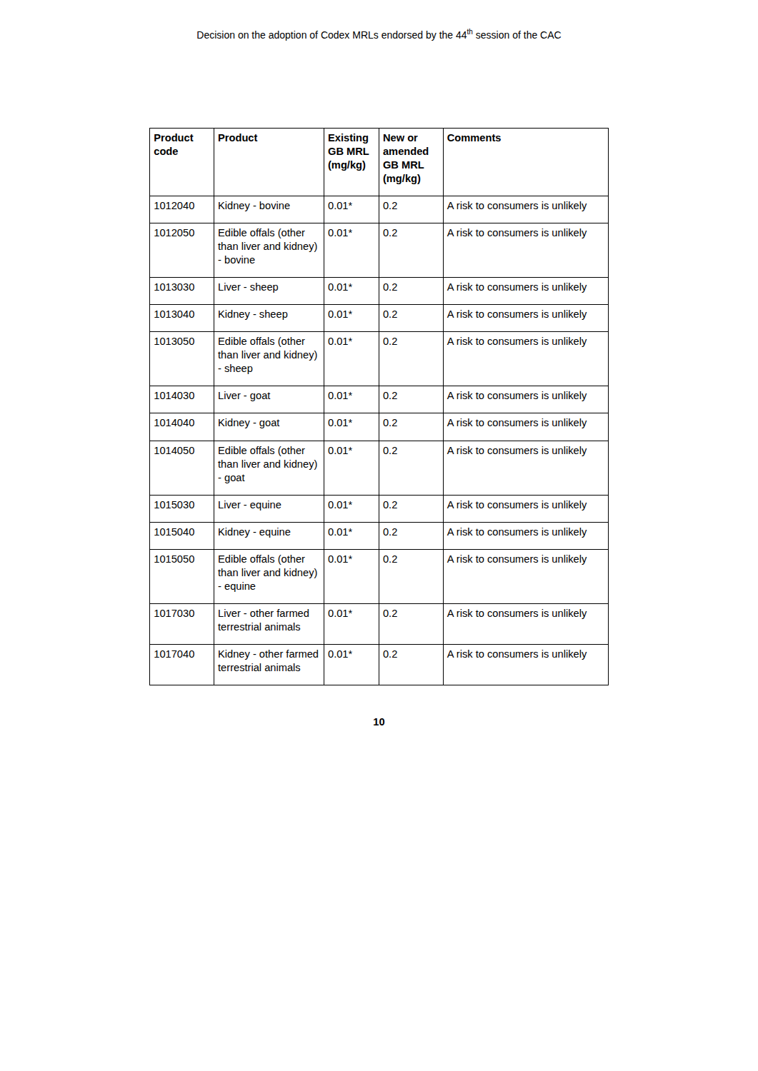Decision on the adoption of Codex MRLs endorsed by the 44th session of the CAC
| Product code | Product | Existing GB MRL (mg/kg) | New or amended GB MRL (mg/kg) | Comments |
| --- | --- | --- | --- | --- |
| 1012040 | Kidney - bovine | 0.01* | 0.2 | A risk to consumers is unlikely |
| 1012050 | Edible offals (other than liver and kidney) - bovine | 0.01* | 0.2 | A risk to consumers is unlikely |
| 1013030 | Liver - sheep | 0.01* | 0.2 | A risk to consumers is unlikely |
| 1013040 | Kidney - sheep | 0.01* | 0.2 | A risk to consumers is unlikely |
| 1013050 | Edible offals (other than liver and kidney) - sheep | 0.01* | 0.2 | A risk to consumers is unlikely |
| 1014030 | Liver - goat | 0.01* | 0.2 | A risk to consumers is unlikely |
| 1014040 | Kidney - goat | 0.01* | 0.2 | A risk to consumers is unlikely |
| 1014050 | Edible offals (other than liver and kidney) - goat | 0.01* | 0.2 | A risk to consumers is unlikely |
| 1015030 | Liver - equine | 0.01* | 0.2 | A risk to consumers is unlikely |
| 1015040 | Kidney - equine | 0.01* | 0.2 | A risk to consumers is unlikely |
| 1015050 | Edible offals (other than liver and kidney) - equine | 0.01* | 0.2 | A risk to consumers is unlikely |
| 1017030 | Liver - other farmed terrestrial animals | 0.01* | 0.2 | A risk to consumers is unlikely |
| 1017040 | Kidney - other farmed terrestrial animals | 0.01* | 0.2 | A risk to consumers is unlikely |
10